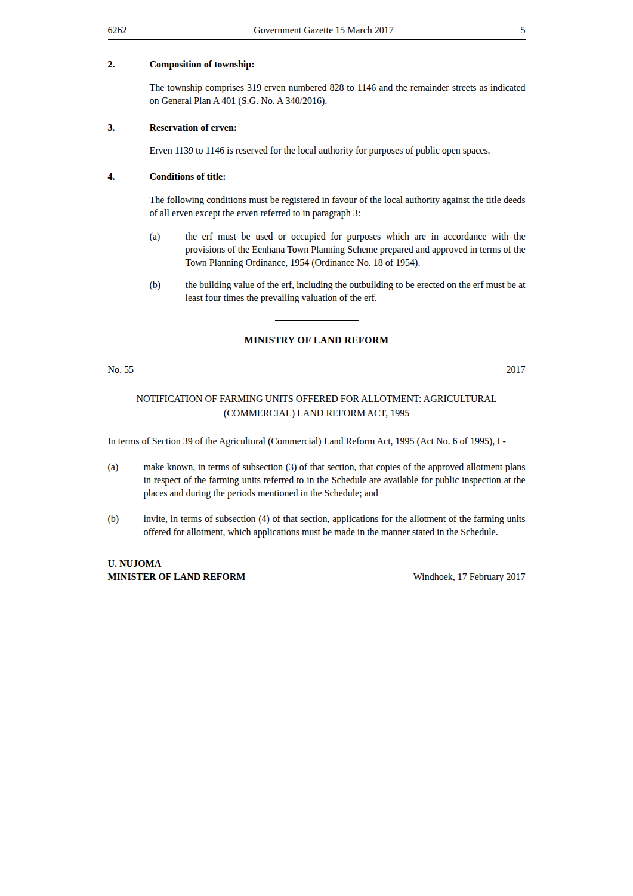6262 Government Gazette 15 March 2017 5
2. Composition of township:
The township comprises 319 erven numbered 828 to 1146 and the remainder streets as indicated on General Plan A 401 (S.G. No. A 340/2016).
3. Reservation of erven:
Erven 1139 to 1146 is reserved for the local authority for purposes of public open spaces.
4. Conditions of title:
The following conditions must be registered in favour of the local authority against the title deeds of all erven except the erven referred to in paragraph 3:
(a) the erf must be used or occupied for purposes which are in accordance with the provisions of the Eenhana Town Planning Scheme prepared and approved in terms of the Town Planning Ordinance, 1954 (Ordinance No. 18 of 1954).
(b) the building value of the erf, including the outbuilding to be erected on the erf must be at least four times the prevailing valuation of the erf.
MINISTRY OF LAND REFORM
No. 55 2017
NOTIFICATION OF FARMING UNITS OFFERED FOR ALLOTMENT: AGRICULTURAL
(COMMERCIAL) LAND REFORM ACT, 1995
In terms of Section 39 of the Agricultural (Commercial) Land Reform Act, 1995 (Act No. 6 of 1995), I -
(a) make known, in terms of subsection (3) of that section, that copies of the approved allotment plans in respect of the farming units referred to in the Schedule are available for public inspection at the places and during the periods mentioned in the Schedule; and
(b) invite, in terms of subsection (4) of that section, applications for the allotment of the farming units offered for allotment, which applications must be made in the manner stated in the Schedule.
U. NUJOMA
MINISTER OF LAND REFORM Windhoek, 17 February 2017